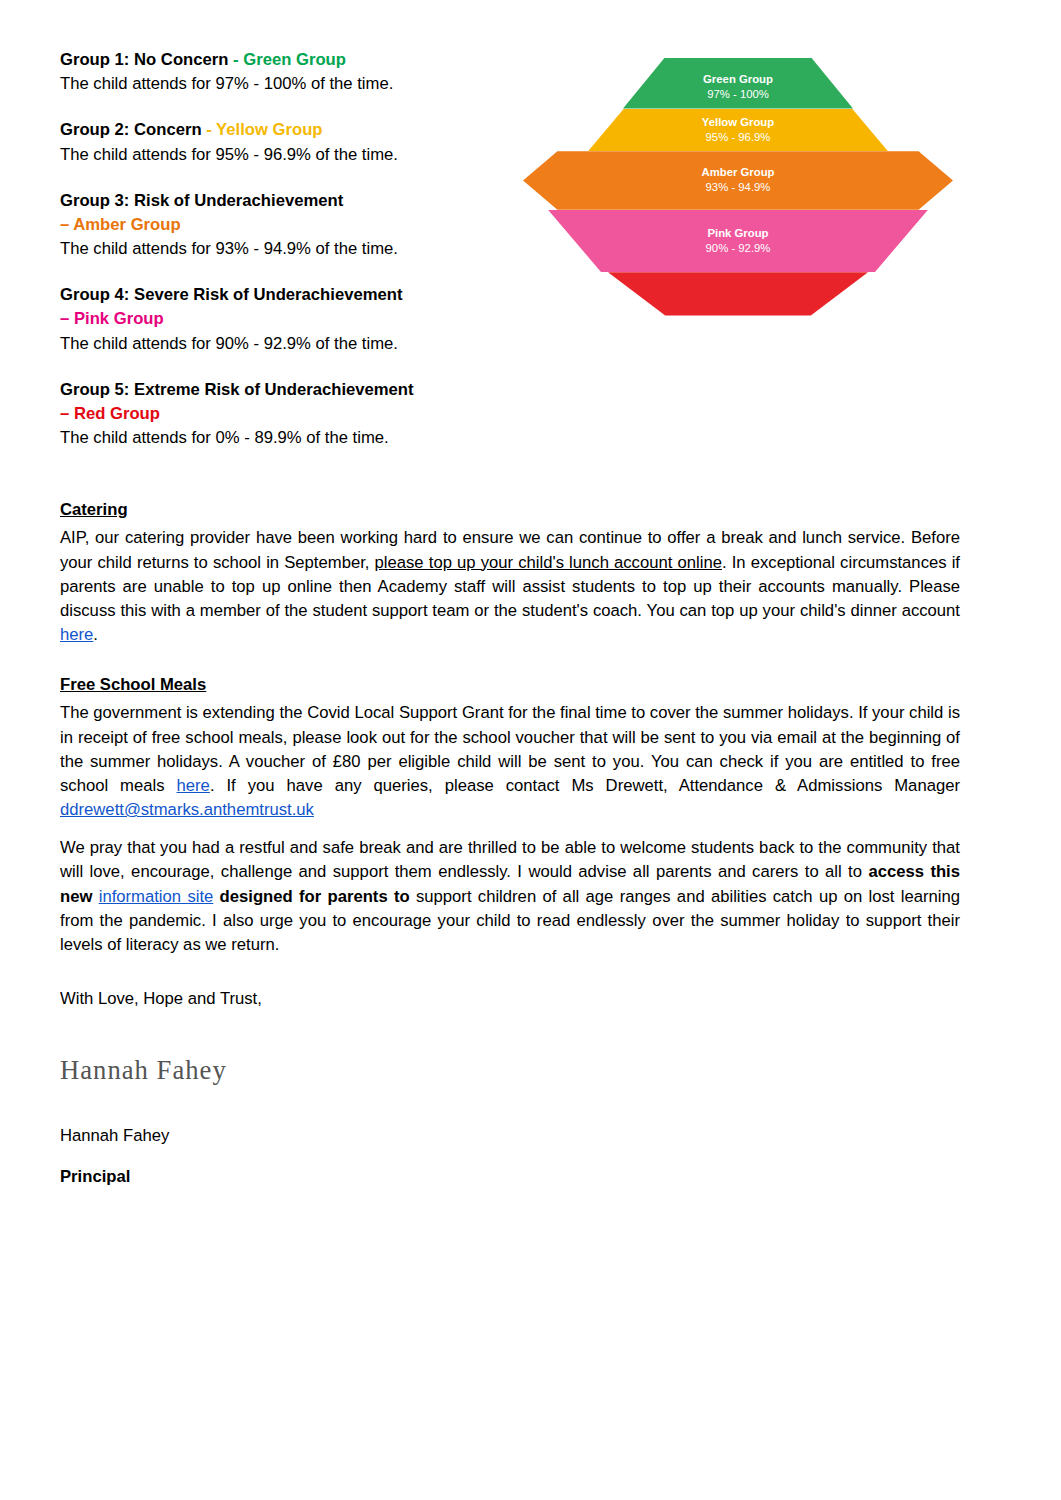Group 1: No Concern - Green Group
The child attends for 97% - 100% of the time.
Group 2: Concern - Yellow Group
The child attends for 95% - 96.9% of the time.
Group 3: Risk of Underachievement
– Amber Group
The child attends for 93% - 94.9% of the time.
Group 4: Severe Risk of Underachievement
– Pink Group
The child attends for 90% - 92.9% of the time.
Group 5: Extreme Risk of Underachievement
– Red Group
The child attends for 0% - 89.9% of the time.
Green Group 97% - 100%
Yellow Group 95% - 96.9%
Amber Group 93% - 94.9%
Pink Group 90% - 92.9%
Catering
AIP, our catering provider have been working hard to ensure we can continue to offer a break and lunch service. Before your child returns to school in September, please top up your child's lunch account online. In exceptional circumstances if parents are unable to top up online then Academy staff will assist students to top up their accounts manually. Please discuss this with a member of the student support team or the student's coach. You can top up your child's dinner account here.
Free School Meals
The government is extending the Covid Local Support Grant for the final time to cover the summer holidays. If your child is in receipt of free school meals, please look out for the school voucher that will be sent to you via email at the beginning of the summer holidays. A voucher of £80 per eligible child will be sent to you. You can check if you are entitled to free school meals here. If you have any queries, please contact Ms Drewett, Attendance & Admissions Manager ddrewett@stmarks.anthemtrust.uk
We pray that you had a restful and safe break and are thrilled to be able to welcome students back to the community that will love, encourage, challenge and support them endlessly. I would advise all parents and carers to all to access this new information site designed for parents to support children of all age ranges and abilities catch up on lost learning from the pandemic. I also urge you to encourage your child to read endlessly over the summer holiday to support their levels of literacy as we return.
With Love, Hope and Trust,
Hannah Fahey
Hannah Fahey
Principal